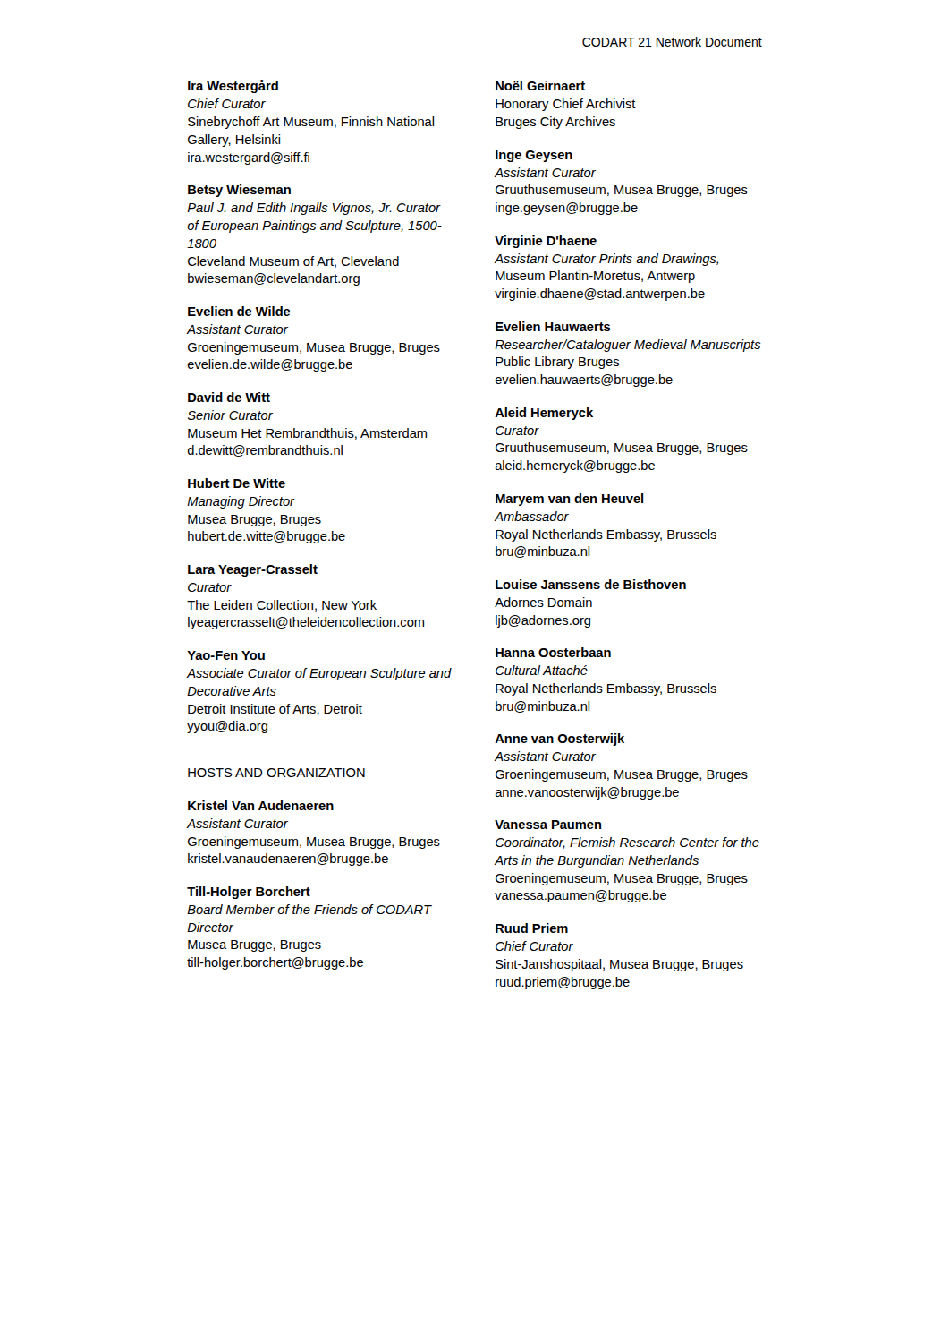CODART 21 Network Document
Ira Westergård
Chief Curator
Sinebrychoff Art Museum, Finnish National Gallery, Helsinki
ira.westergard@siff.fi
Betsy Wieseman
Paul J. and Edith Ingalls Vignos, Jr. Curator of European Paintings and Sculpture, 1500-1800
Cleveland Museum of Art, Cleveland
bwieseman@clevelandart.org
Evelien de Wilde
Assistant Curator
Groeningemuseum, Musea Brugge, Bruges
evelien.de.wilde@brugge.be
David de Witt
Senior Curator
Museum Het Rembrandthuis, Amsterdam
d.dewitt@rembrandthuis.nl
Hubert De Witte
Managing Director
Musea Brugge, Bruges
hubert.de.witte@brugge.be
Lara Yeager-Crasselt
Curator
The Leiden Collection, New York
lyeagercrasselt@theleidencollection.com
Yao-Fen You
Associate Curator of European Sculpture and Decorative Arts
Detroit Institute of Arts, Detroit
yyou@dia.org
HOSTS AND ORGANIZATION
Kristel Van Audenaeren
Assistant Curator
Groeningemuseum, Musea Brugge, Bruges
kristel.vanaudenaeren@brugge.be
Till-Holger Borchert
Board Member of the Friends of CODART
Director
Musea Brugge, Bruges
till-holger.borchert@brugge.be
Noël Geirnaert
Honorary Chief Archivist
Bruges City Archives
Inge Geysen
Assistant Curator
Gruuthusemuseum, Musea Brugge, Bruges
inge.geysen@brugge.be
Virginie D'haene
Assistant Curator Prints and Drawings,
Museum Plantin-Moretus, Antwerp
virginie.dhaene@stad.antwerpen.be
Evelien Hauwaerts
Researcher/Cataloguer Medieval Manuscripts
Public Library Bruges
evelien.hauwaerts@brugge.be
Aleid Hemeryck
Curator
Gruuthusemuseum, Musea Brugge, Bruges
aleid.hemeryck@brugge.be
Maryem van den Heuvel
Ambassador
Royal Netherlands Embassy, Brussels
bru@minbuza.nl
Louise Janssens de Bisthoven
Adornes Domain
ljb@adornes.org
Hanna Oosterbaan
Cultural Attaché
Royal Netherlands Embassy, Brussels
bru@minbuza.nl
Anne van Oosterwijk
Assistant Curator
Groeningemuseum, Musea Brugge, Bruges
anne.vanoosterwijk@brugge.be
Vanessa Paumen
Coordinator, Flemish Research Center for the Arts in the Burgundian Netherlands
Groeningemuseum, Musea Brugge, Bruges
vanessa.paumen@brugge.be
Ruud Priem
Chief Curator
Sint-Janshospitaal, Musea Brugge, Bruges
ruud.priem@brugge.be